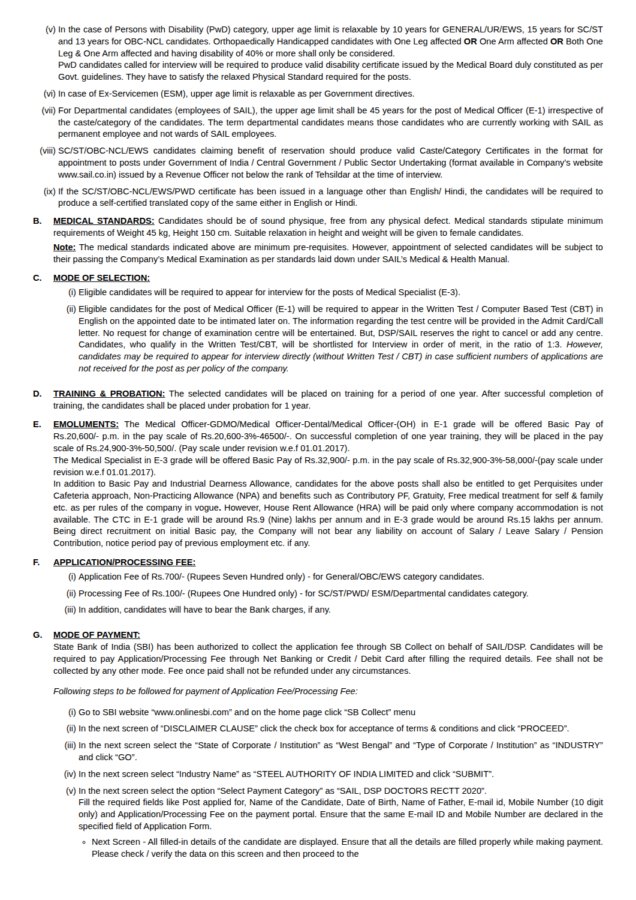(v) In the case of Persons with Disability (PwD) category, upper age limit is relaxable by 10 years for GENERAL/UR/EWS, 15 years for SC/ST and 13 years for OBC-NCL candidates. Orthopaedically Handicapped candidates with One Leg affected OR One Arm affected OR Both One Leg & One Arm affected and having disability of 40% or more shall only be considered.
PwD candidates called for interview will be required to produce valid disability certificate issued by the Medical Board duly constituted as per Govt. guidelines. They have to satisfy the relaxed Physical Standard required for the posts.
(vi) In case of Ex-Servicemen (ESM), upper age limit is relaxable as per Government directives.
(vii) For Departmental candidates (employees of SAIL), the upper age limit shall be 45 years for the post of Medical Officer (E-1) irrespective of the caste/category of the candidates. The term departmental candidates means those candidates who are currently working with SAIL as permanent employee and not wards of SAIL employees.
(viii) SC/ST/OBC-NCL/EWS candidates claiming benefit of reservation should produce valid Caste/Category Certificates in the format for appointment to posts under Government of India / Central Government / Public Sector Undertaking (format available in Company’s website www.sail.co.in) issued by a Revenue Officer not below the rank of Tehsildar at the time of interview.
(ix) If the SC/ST/OBC-NCL/EWS/PWD certificate has been issued in a language other than English/ Hindi, the candidates will be required to produce a self-certified translated copy of the same either in English or Hindi.
B.
MEDICAL STANDARDS: Candidates should be of sound physique, free from any physical defect. Medical standards stipulate minimum requirements of Weight 45 kg, Height 150 cm. Suitable relaxation in height and weight will be given to female candidates.
Note: The medical standards indicated above are minimum pre-requisites. However, appointment of selected candidates will be subject to their passing the Company’s Medical Examination as per standards laid down under SAIL’s Medical & Health Manual.
C.
MODE OF SELECTION:
(i) Eligible candidates will be required to appear for interview for the posts of Medical Specialist (E-3).
(ii) Eligible candidates for the post of Medical Officer (E-1) will be required to appear in the Written Test / Computer Based Test (CBT) in English on the appointed date to be intimated later on. The information regarding the test centre will be provided in the Admit Card/Call letter. No request for change of examination centre will be entertained. But, DSP/SAIL reserves the right to cancel or add any centre. Candidates, who qualify in the Written Test/CBT, will be shortlisted for Interview in order of merit, in the ratio of 1:3. However, candidates may be required to appear for interview directly (without Written Test / CBT) in case sufficient numbers of applications are not received for the post as per policy of the company.
D.
TRAINING & PROBATION: The selected candidates will be placed on training for a period of one year. After successful completion of training, the candidates shall be placed under probation for 1 year.
E.
EMOLUMENTS: The Medical Officer-GDMO/Medical Officer-Dental/Medical Officer-(OH) in E-1 grade will be offered Basic Pay of Rs.20,600/- p.m. in the pay scale of Rs.20,600-3%-46500/-. On successful completion of one year training, they will be placed in the pay scale of Rs.24,900-3%-50,500/. (Pay scale under revision w.e.f 01.01.2017).
The Medical Specialist in E-3 grade will be offered Basic Pay of Rs.32,900/- p.m. in the pay scale of Rs.32,900-3%-58,000/-(pay scale under revision w.e.f 01.01.2017).
In addition to Basic Pay and Industrial Dearness Allowance, candidates for the above posts shall also be entitled to get Perquisites under Cafeteria approach, Non-Practicing Allowance (NPA) and benefits such as Contributory PF, Gratuity, Free medical treatment for self & family etc. as per rules of the company in vogue. However, House Rent Allowance (HRA) will be paid only where company accommodation is not available. The CTC in E-1 grade will be around Rs.9 (Nine) lakhs per annum and in E-3 grade would be around Rs.15 lakhs per annum. Being direct recruitment on initial Basic pay, the Company will not bear any liability on account of Salary / Leave Salary / Pension Contribution, notice period pay of previous employment etc. if any.
F.
APPLICATION/PROCESSING FEE:
(i) Application Fee of Rs.700/- (Rupees Seven Hundred only) - for General/OBC/EWS category candidates.
(ii) Processing Fee of Rs.100/- (Rupees One Hundred only) - for SC/ST/PWD/ ESM/Departmental candidates category.
(iii) In addition, candidates will have to bear the Bank charges, if any.
G.
MODE OF PAYMENT:
State Bank of India (SBI) has been authorized to collect the application fee through SB Collect on behalf of SAIL/DSP. Candidates will be required to pay Application/Processing Fee through Net Banking or Credit / Debit Card after filling the required details. Fee shall not be collected by any other mode. Fee once paid shall not be refunded under any circumstances.
Following steps to be followed for payment of Application Fee/Processing Fee:
(i) Go to SBI website “www.onlinesbi.com” and on the home page click “SB Collect” menu
(ii) In the next screen of “DISCLAIMER CLAUSE” click the check box for acceptance of terms & conditions and click “PROCEED”.
(iii) In the next screen select the “State of Corporate / Institution” as “West Bengal” and “Type of Corporate / Institution” as “INDUSTRY” and click “GO”.
(iv) In the next screen select “Industry Name” as “STEEL AUTHORITY OF INDIA LIMITED and click “SUBMIT”.
(v) In the next screen select the option “Select Payment Category” as “SAIL, DSP DOCTORS RECTT 2020”.
Fill the required fields like Post applied for, Name of the Candidate, Date of Birth, Name of Father, E-mail id, Mobile Number (10 digit only) and Application/Processing Fee on the payment portal. Ensure that the same E-mail ID and Mobile Number are declared in the specified field of Application Form.
Next Screen - All filled-in details of the candidate are displayed. Ensure that all the details are filled properly while making payment. Please check / verify the data on this screen and then proceed to the